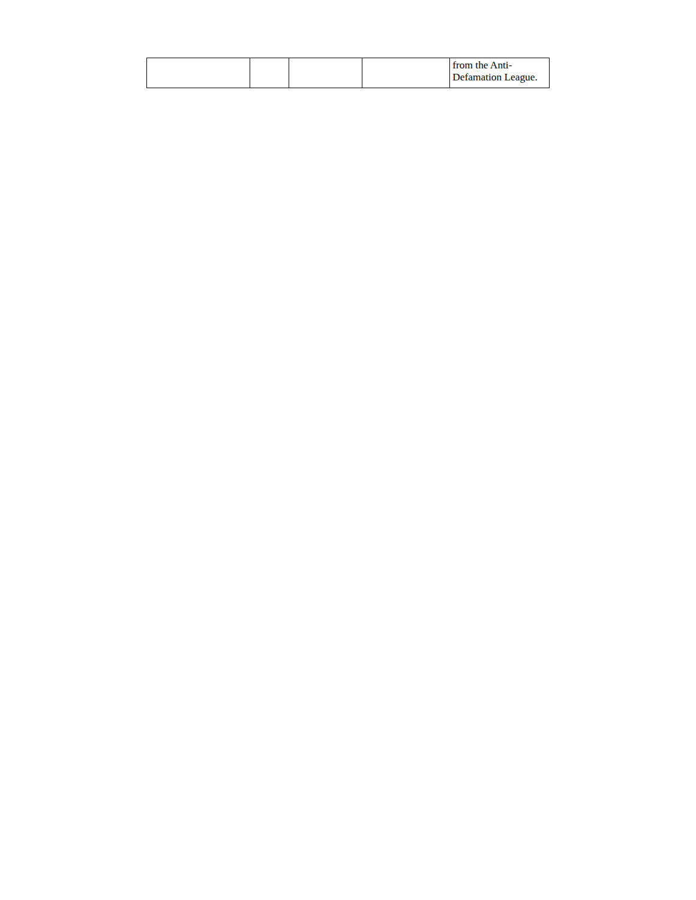| | | | | from the Anti-Defamation League. |